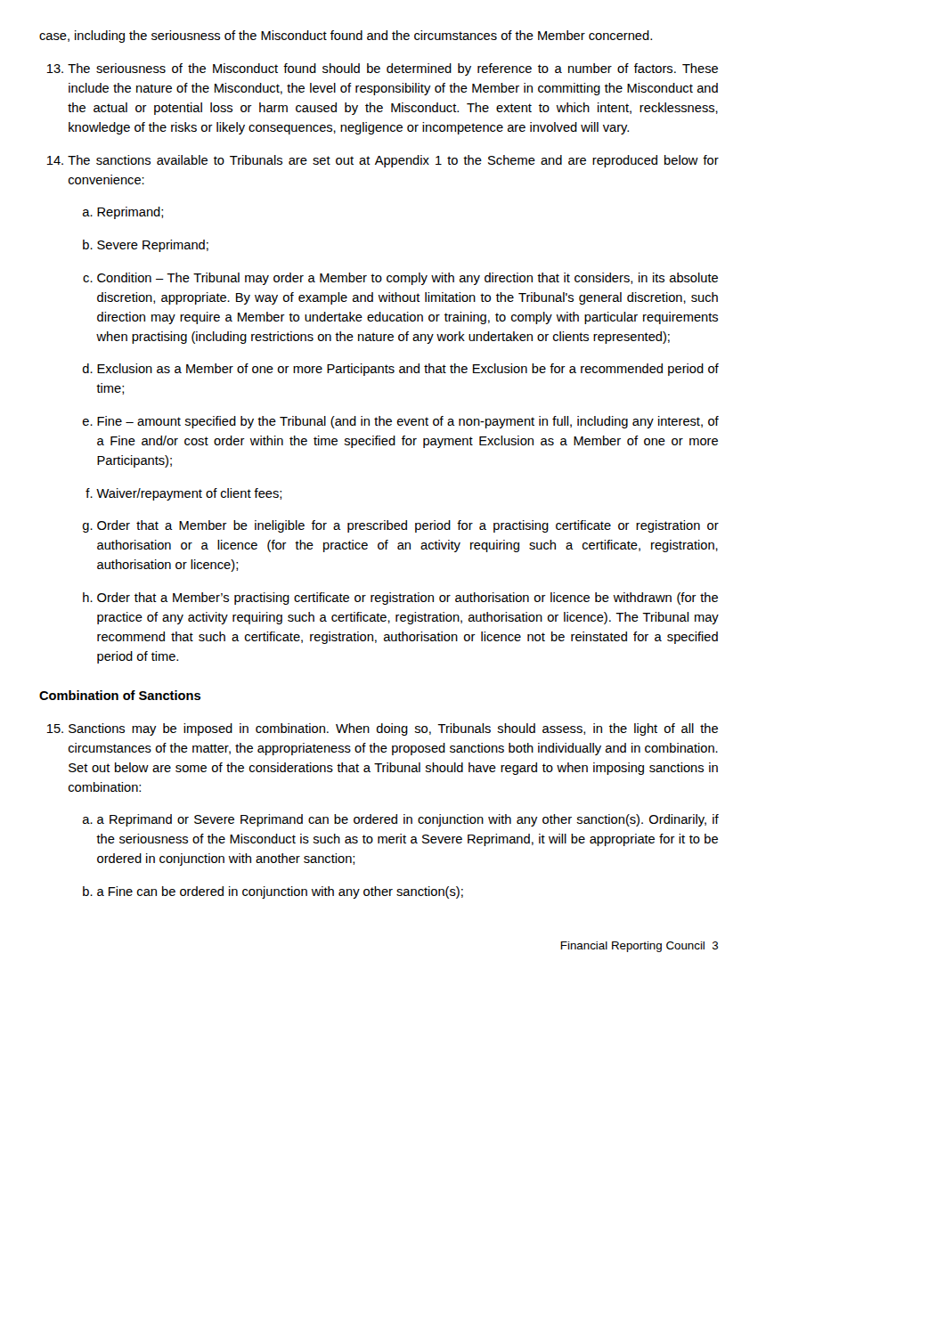case, including the seriousness of the Misconduct found and the circumstances of the Member concerned.
The seriousness of the Misconduct found should be determined by reference to a number of factors. These include the nature of the Misconduct, the level of responsibility of the Member in committing the Misconduct and the actual or potential loss or harm caused by the Misconduct. The extent to which intent, recklessness, knowledge of the risks or likely consequences, negligence or incompetence are involved will vary.
The sanctions available to Tribunals are set out at Appendix 1 to the Scheme and are reproduced below for convenience:
Reprimand;
Severe Reprimand;
Condition – The Tribunal may order a Member to comply with any direction that it considers, in its absolute discretion, appropriate. By way of example and without limitation to the Tribunal's general discretion, such direction may require a Member to undertake education or training, to comply with particular requirements when practising (including restrictions on the nature of any work undertaken or clients represented);
Exclusion as a Member of one or more Participants and that the Exclusion be for a recommended period of time;
Fine – amount specified by the Tribunal (and in the event of a non-payment in full, including any interest, of a Fine and/or cost order within the time specified for payment Exclusion as a Member of one or more Participants);
Waiver/repayment of client fees;
Order that a Member be ineligible for a prescribed period for a practising certificate or registration or authorisation or a licence (for the practice of an activity requiring such a certificate, registration, authorisation or licence);
Order that a Member’s practising certificate or registration or authorisation or licence be withdrawn (for the practice of any activity requiring such a certificate, registration, authorisation or licence). The Tribunal may recommend that such a certificate, registration, authorisation or licence not be reinstated for a specified period of time.
Combination of Sanctions
Sanctions may be imposed in combination. When doing so, Tribunals should assess, in the light of all the circumstances of the matter, the appropriateness of the proposed sanctions both individually and in combination. Set out below are some of the considerations that a Tribunal should have regard to when imposing sanctions in combination:
a Reprimand or Severe Reprimand can be ordered in conjunction with any other sanction(s). Ordinarily, if the seriousness of the Misconduct is such as to merit a Severe Reprimand, it will be appropriate for it to be ordered in conjunction with another sanction;
a Fine can be ordered in conjunction with any other sanction(s);
Financial Reporting Council 3